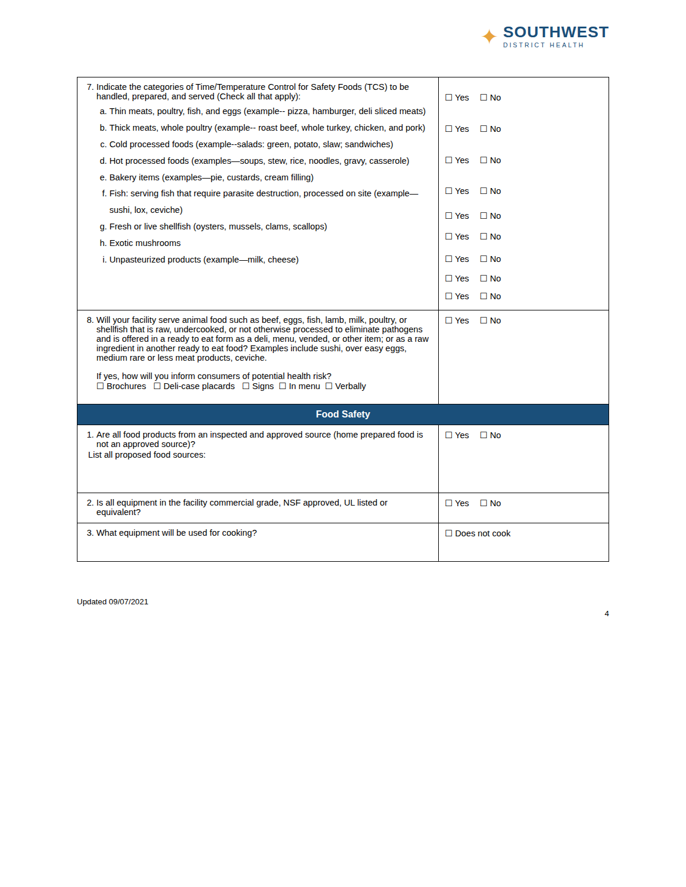✦SOUTHWEST
DISTRICT HEALTH
| Indicate the categories of Time/Temperature Control for Safety Foods (TCS) to be handled, prepared, and served (Check all that apply): Thin meats, poultry, fish, and eggs (example-- pizza, hamburger, deli sliced meats) Thick meats, whole poultry (example-- roast beef, whole turkey, chicken, and pork) Cold processed foods (example--salads: green, potato, slaw; sandwiches) Hot processed foods (examples—soups, stew, rice, noodles, gravy, casserole) Bakery items (examples—pie, custards, cream filling) Fish: serving fish that require parasite destruction, processed on site (example—sushi, lox, ceviche) Fresh or live shellfish (oysters, mussels, clams, scallops) Exotic mushrooms Unpasteurized products (example—milk, cheese) | ☐ Yes ☐ No ☐ Yes ☐ No ☐ Yes ☐ No ☐ Yes ☐ No ☐ Yes ☐ No ☐ Yes ☐ No ☐ Yes ☐ No ☐ Yes ☐ No ☐ Yes ☐ No |
| Will your facility serve animal food such as beef, eggs, fish, lamb, milk, poultry, or shellfish that is raw, undercooked, or not otherwise processed to eliminate pathogens and is offered in a ready to eat form as a deli, menu, vended, or other item; or as a raw ingredient in another ready to eat food? Examples include sushi, over easy eggs, medium rare or less meat products, ceviche. If yes, how will you inform consumers of potential health risk? ☐ Brochures ☐ Deli-case placards ☐ Signs ☐ In menu ☐ Verbally | ☐ Yes ☐ No |
| Food Safety |
| Are all food products from an inspected and approved source (home prepared food is not an approved source)? List all proposed food sources: | ☐ Yes ☐ No |
| Is all equipment in the facility commercial grade, NSF approved, UL listed or equivalent? | ☐ Yes ☐ No |
| What equipment will be used for cooking? | ☐ Does not cook |
Updated 09/07/2021 4